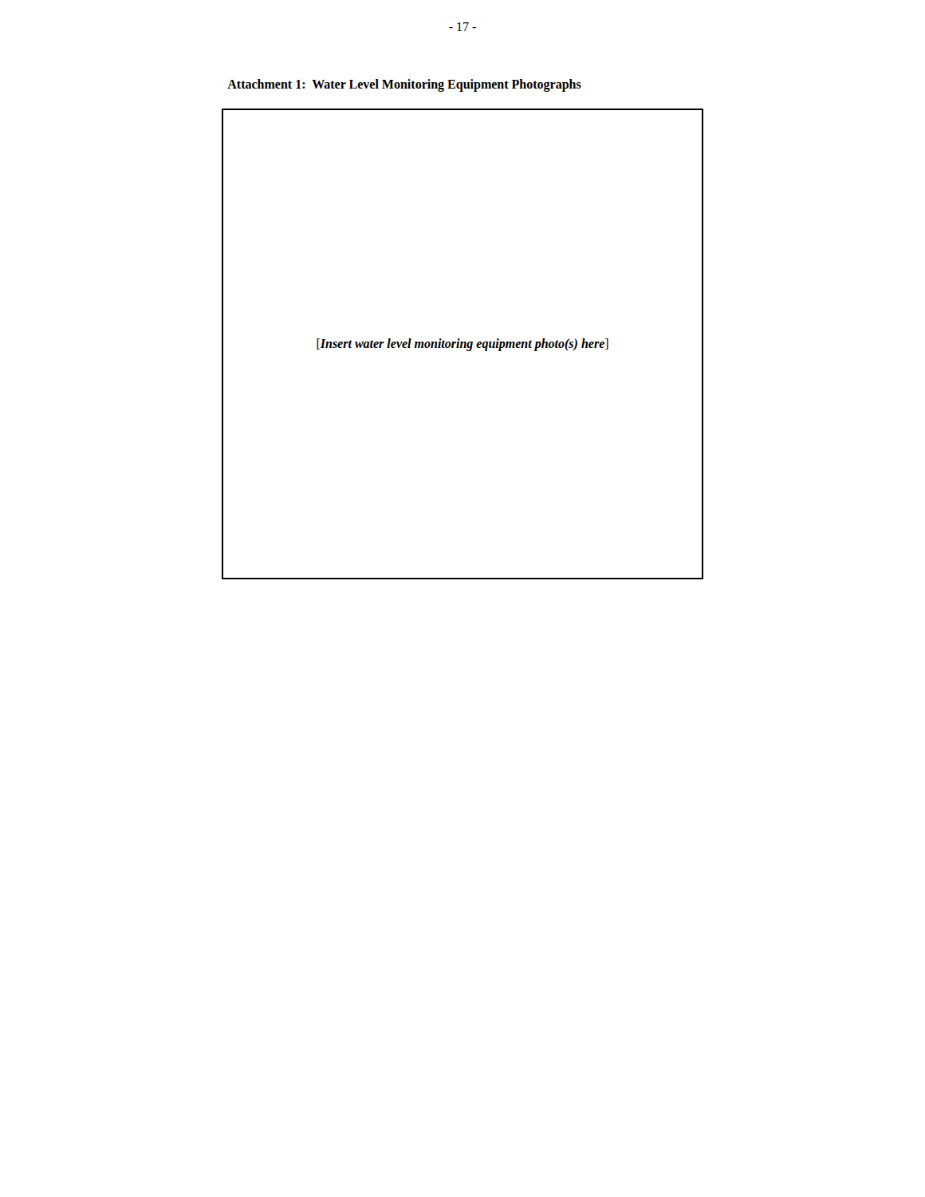- 17 -
Attachment 1: Water Level Monitoring Equipment Photographs
[Insert water level monitoring equipment photo(s) here]